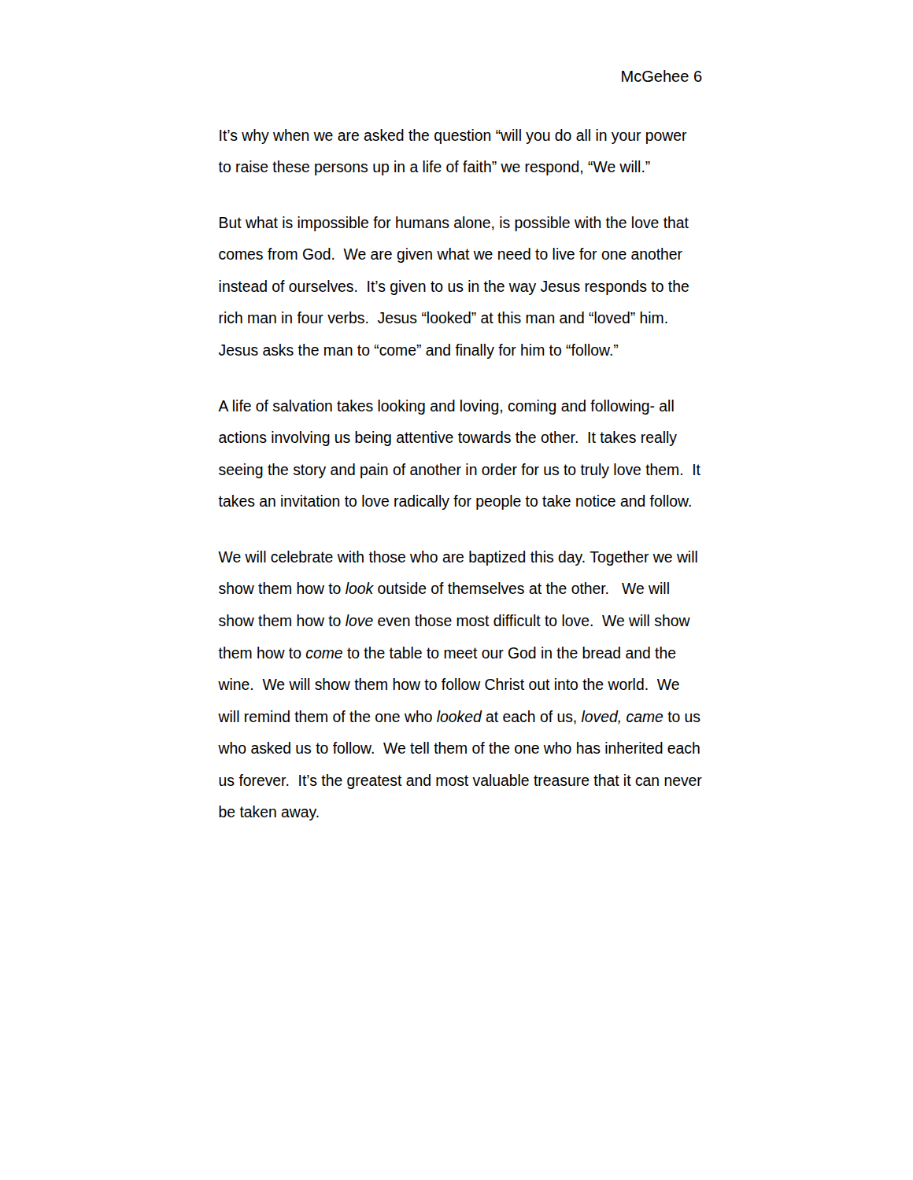McGehee 6
It’s why when we are asked the question “will you do all in your power to raise these persons up in a life of faith” we respond, “We will.”
But what is impossible for humans alone, is possible with the love that comes from God. We are given what we need to live for one another instead of ourselves. It’s given to us in the way Jesus responds to the rich man in four verbs. Jesus “looked” at this man and “loved” him. Jesus asks the man to “come” and finally for him to “follow.”
A life of salvation takes looking and loving, coming and following- all actions involving us being attentive towards the other. It takes really seeing the story and pain of another in order for us to truly love them. It takes an invitation to love radically for people to take notice and follow.
We will celebrate with those who are baptized this day. Together we will show them how to look outside of themselves at the other. We will show them how to love even those most difficult to love. We will show them how to come to the table to meet our God in the bread and the wine. We will show them how to follow Christ out into the world. We will remind them of the one who looked at each of us, loved, came to us who asked us to follow. We tell them of the one who has inherited each us forever. It’s the greatest and most valuable treasure that it can never be taken away.